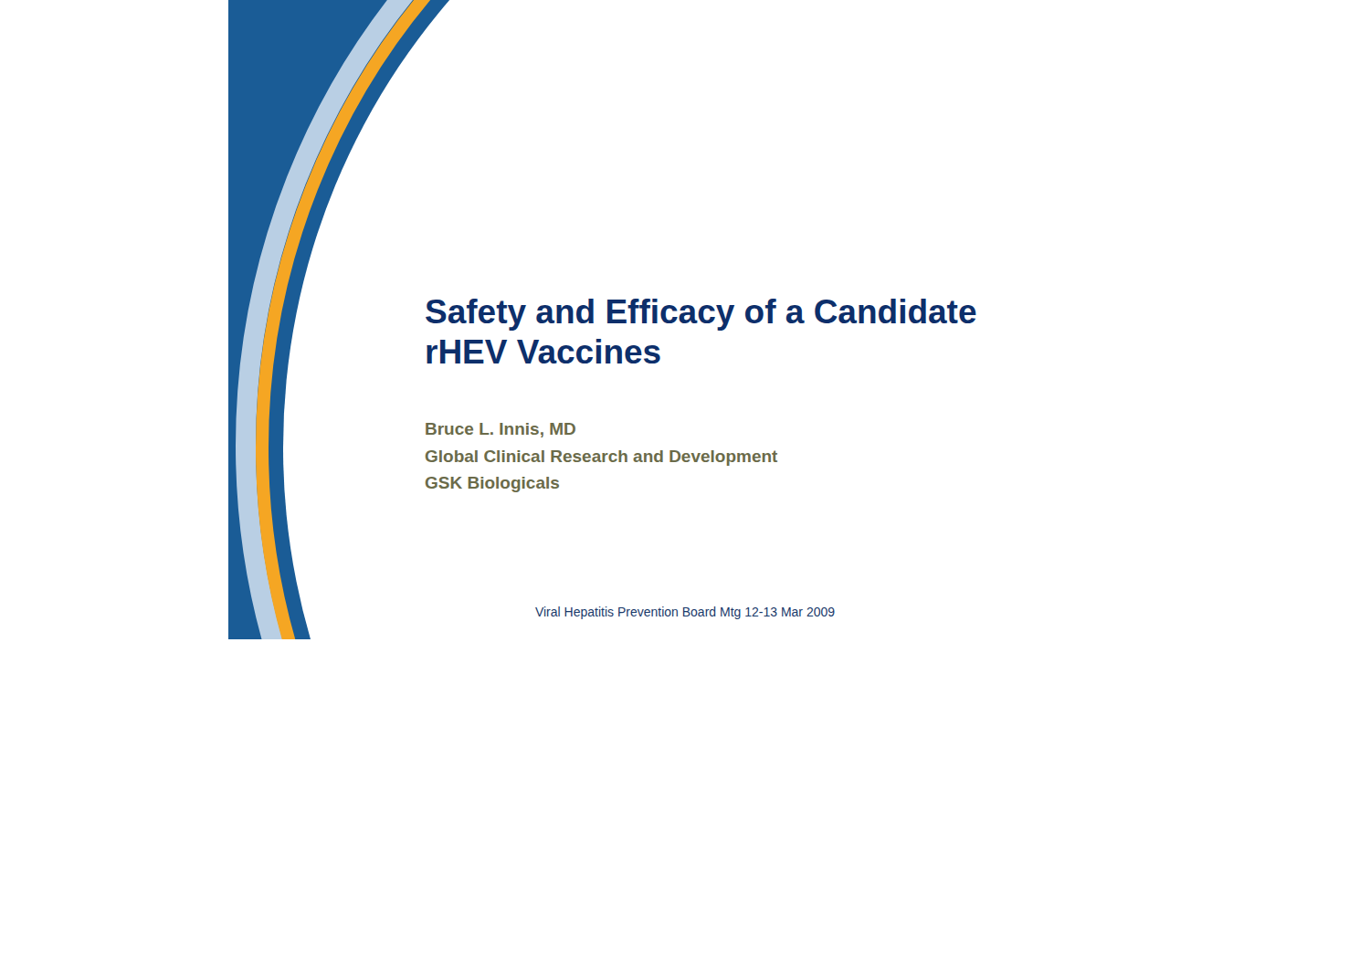Safety and Efficacy of a Candidate rHEV Vaccines
Bruce L. Innis, MD
Global Clinical Research and Development
GSK Biologicals
Viral Hepatitis Prevention Board Mtg 12-13 Mar 2009